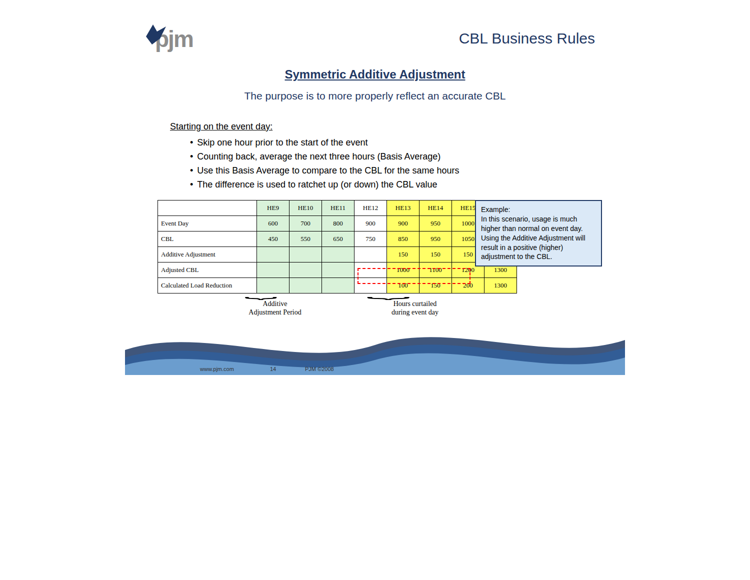pjm
CBL Business Rules
Symmetric Additive Adjustment
The purpose is to more properly reflect an accurate CBL
Starting on the event day:
Skip one hour prior to the start of the event
Counting back, average the next three hours (Basis Average)
Use this Basis Average to compare to the CBL for the same hours
The difference is used to ratchet up (or down) the CBL value
| | HE9 | HE10 | HE11 | HE12 | HE13 | HE14 | HE15 | HE16 |
| --- | --- | --- | --- | --- | --- | --- | --- | --- |
| Event Day | 600 | 700 | 800 | 900 | 900 | 950 | 1000 | 1050 |
| CBL | 450 | 550 | 650 | 750 | 850 | 950 | 1050 | 1150 |
| Additive Adjustment | | | | | 150 | 150 | 150 | 150 |
| Adjusted CBL | | | | | 1000 | 1100 | 1200 | 1300 |
| Calculated Load Reduction | | | | | 100 | 150 | 200 | 1300 |
Example:
In this scenario, usage is much higher than normal on event day. Using the Additive Adjustment will result in a positive (higher) adjustment to the CBL.
⏟
⏟
Additive
Adjustment Period
Hours curtailed
during event day
www.pjm.com 14 PJM ©2008